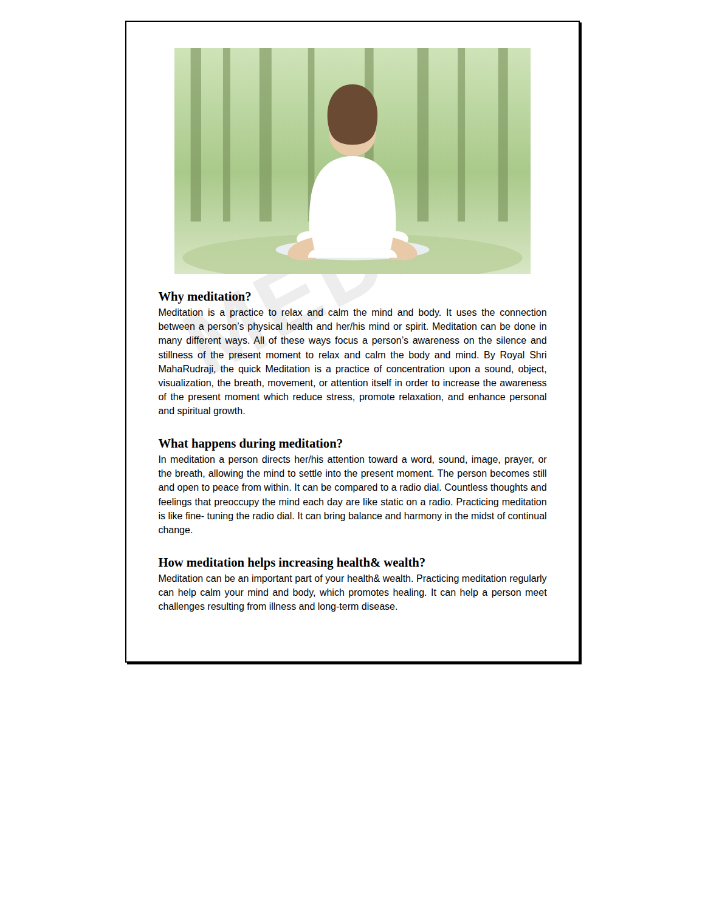MEDITA
Why meditation?
Meditation is a practice to relax and calm the mind and body. It uses the connection between a person’s physical health and her/his mind or spirit. Meditation can be done in many different ways. All of these ways focus a person’s awareness on the silence and stillness of the present moment to relax and calm the body and mind. By Royal Shri MahaRudraji, the quick Meditation is a practice of concentration upon a sound, object, visualization, the breath, movement, or attention itself in order to increase the awareness of the present moment which reduce stress, promote relaxation, and enhance personal and spiritual growth.
What happens during meditation?
In meditation a person directs her/his attention toward a word, sound, image, prayer, or the breath, allowing the mind to settle into the present moment. The person becomes still and open to peace from within. It can be compared to a radio dial. Countless thoughts and feelings that preoccupy the mind each day are like static on a radio. Practicing meditation is like fine- tuning the radio dial. It can bring balance and harmony in the midst of continual change.
How meditation helps increasing health& wealth?
Meditation can be an important part of your health& wealth. Practicing meditation regularly can help calm your mind and body, which promotes healing. It can help a person meet challenges resulting from illness and long-term disease.